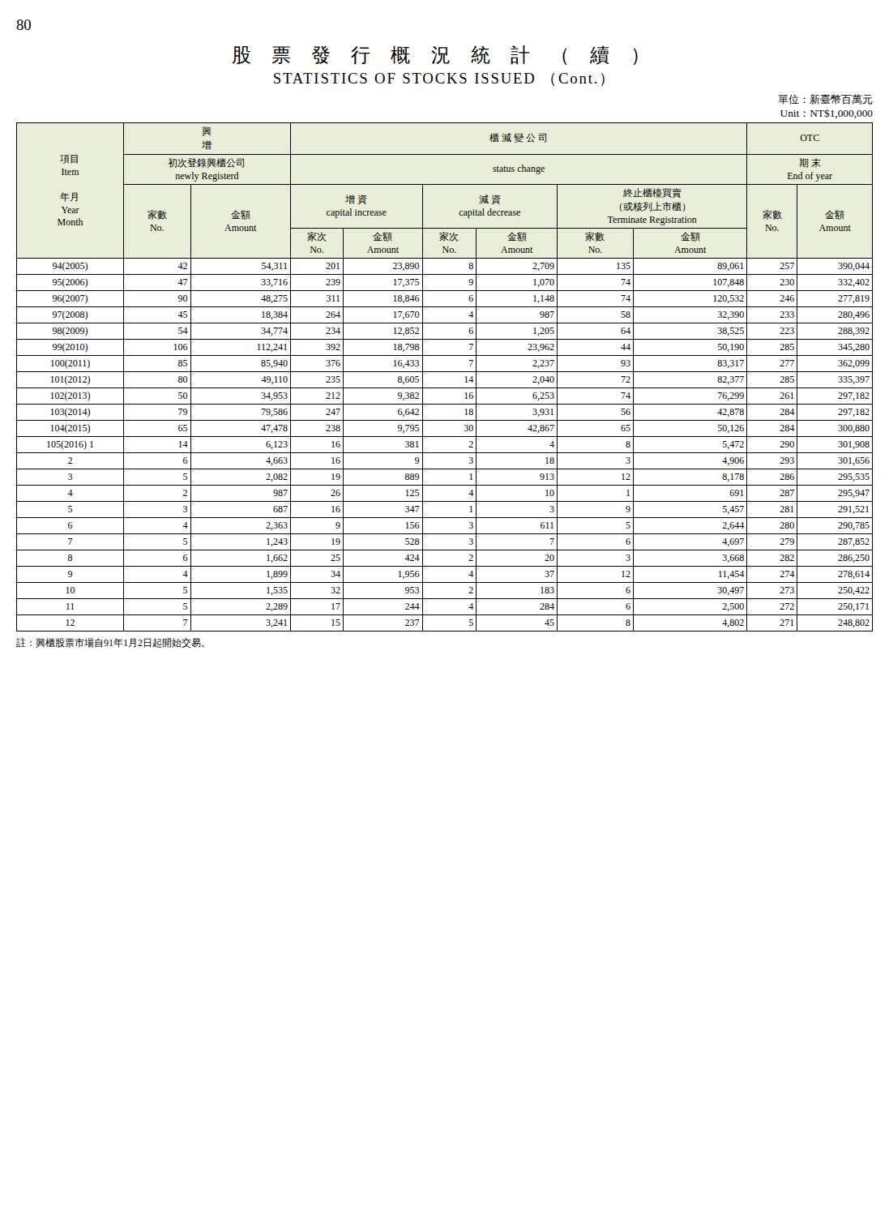80
股 票 發 行 概 況 統 計 （ 續 ）
STATISTICS OF STOCKS ISSUED （Cont.）
單位：新臺幣百萬元
Unit：NT$1,000,000
| 項目 Item 年月 Year Month | 興 增 | 櫃 減 變 公 司 | OTC |
| --- | --- | --- | --- |
| 初次登錄興櫃公司 newly Registerd | status change | 期 末 End of year |
| 家數 No. | 金額 Amount | 增 資 capital increase | 減 資 capital decrease | 終止櫃檯買賣 （或核列上市櫃） Terminate Registration | 家數 No. | 金額 Amount |
| 家次 No. | 金額 Amount | 家次 No. | 金額 Amount | 家數 No. | 金額 Amount |
| 94(2005) | 42 | 54,311 | 201 | 23,890 | 8 | 2,709 | 135 | 89,061 | 257 | 390,044 |
| 95(2006) | 47 | 33,716 | 239 | 17,375 | 9 | 1,070 | 74 | 107,848 | 230 | 332,402 |
| 96(2007) | 90 | 48,275 | 311 | 18,846 | 6 | 1,148 | 74 | 120,532 | 246 | 277,819 |
| 97(2008) | 45 | 18,384 | 264 | 17,670 | 4 | 987 | 58 | 32,390 | 233 | 280,496 |
| 98(2009) | 54 | 34,774 | 234 | 12,852 | 6 | 1,205 | 64 | 38,525 | 223 | 288,392 |
| 99(2010) | 106 | 112,241 | 392 | 18,798 | 7 | 23,962 | 44 | 50,190 | 285 | 345,280 |
| 100(2011) | 85 | 85,940 | 376 | 16,433 | 7 | 2,237 | 93 | 83,317 | 277 | 362,099 |
| 101(2012) | 80 | 49,110 | 235 | 8,605 | 14 | 2,040 | 72 | 82,377 | 285 | 335,397 |
| 102(2013) | 50 | 34,953 | 212 | 9,382 | 16 | 6,253 | 74 | 76,299 | 261 | 297,182 |
| 103(2014) | 79 | 79,586 | 247 | 6,642 | 18 | 3,931 | 56 | 42,878 | 284 | 297,182 |
| 104(2015) | 65 | 47,478 | 238 | 9,795 | 30 | 42,867 | 65 | 50,126 | 284 | 300,880 |
| 105(2016) 1 | 14 | 6,123 | 16 | 381 | 2 | 4 | 8 | 5,472 | 290 | 301,908 |
| 2 | 6 | 4,663 | 16 | 9 | 3 | 18 | 3 | 4,906 | 293 | 301,656 |
| 3 | 5 | 2,082 | 19 | 889 | 1 | 913 | 12 | 8,178 | 286 | 295,535 |
| 4 | 2 | 987 | 26 | 125 | 4 | 10 | 1 | 691 | 287 | 295,947 |
| 5 | 3 | 687 | 16 | 347 | 1 | 3 | 9 | 5,457 | 281 | 291,521 |
| 6 | 4 | 2,363 | 9 | 156 | 3 | 611 | 5 | 2,644 | 280 | 290,785 |
| 7 | 5 | 1,243 | 19 | 528 | 3 | 7 | 6 | 4,697 | 279 | 287,852 |
| 8 | 6 | 1,662 | 25 | 424 | 2 | 20 | 3 | 3,668 | 282 | 286,250 |
| 9 | 4 | 1,899 | 34 | 1,956 | 4 | 37 | 12 | 11,454 | 274 | 278,614 |
| 10 | 5 | 1,535 | 32 | 953 | 2 | 183 | 6 | 30,497 | 273 | 250,422 |
| 11 | 5 | 2,289 | 17 | 244 | 4 | 284 | 6 | 2,500 | 272 | 250,171 |
| 12 | 7 | 3,241 | 15 | 237 | 5 | 45 | 8 | 4,802 | 271 | 248,802 |
註：興櫃股票市場自91年1月2日起開始交易。